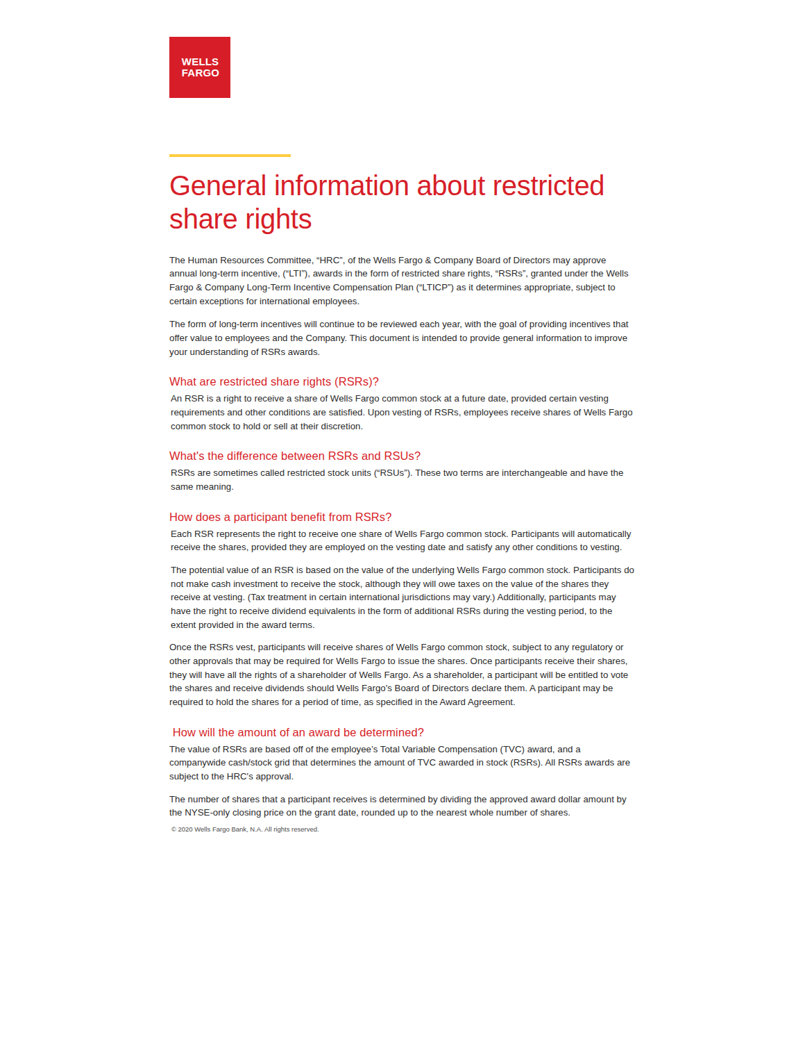WELLS
FARGO
General information about restricted share rights
The Human Resources Committee, “HRC”, of the Wells Fargo & Company Board of Directors may approve annual long-term incentive, (“LTI”), awards in the form of restricted share rights, “RSRs”, granted under the Wells Fargo & Company Long-Term Incentive Compensation Plan (“LTICP”) as it determines appropriate, subject to certain exceptions for international employees.
The form of long-term incentives will continue to be reviewed each year, with the goal of providing incentives that offer value to employees and the Company. This document is intended to provide general information to improve your understanding of RSRs awards.
What are restricted share rights (RSRs)?
An RSR is a right to receive a share of Wells Fargo common stock at a future date, provided certain vesting requirements and other conditions are satisfied. Upon vesting of RSRs, employees receive shares of Wells Fargo common stock to hold or sell at their discretion.
What's the difference between RSRs and RSUs?
RSRs are sometimes called restricted stock units (“RSUs”). These two terms are interchangeable and have the same meaning.
How does a participant benefit from RSRs?
Each RSR represents the right to receive one share of Wells Fargo common stock. Participants will automatically receive the shares, provided they are employed on the vesting date and satisfy any other conditions to vesting.
The potential value of an RSR is based on the value of the underlying Wells Fargo common stock. Participants do not make cash investment to receive the stock, although they will owe taxes on the value of the shares they receive at vesting. (Tax treatment in certain international jurisdictions may vary.) Additionally, participants may have the right to receive dividend equivalents in the form of additional RSRs during the vesting period, to the extent provided in the award terms.
Once the RSRs vest, participants will receive shares of Wells Fargo common stock, subject to any regulatory or other approvals that may be required for Wells Fargo to issue the shares. Once participants receive their shares, they will have all the rights of a shareholder of Wells Fargo. As a shareholder, a participant will be entitled to vote the shares and receive dividends should Wells Fargo's Board of Directors declare them. A participant may be required to hold the shares for a period of time, as specified in the Award Agreement.
How will the amount of an award be determined?
The value of RSRs are based off of the employee’s Total Variable Compensation (TVC) award, and a companywide cash/stock grid that determines the amount of TVC awarded in stock (RSRs). All RSRs awards are subject to the HRC's approval.
The number of shares that a participant receives is determined by dividing the approved award dollar amount by the NYSE-only closing price on the grant date, rounded up to the nearest whole number of shares.
© 2020 Wells Fargo Bank, N.A. All rights reserved.